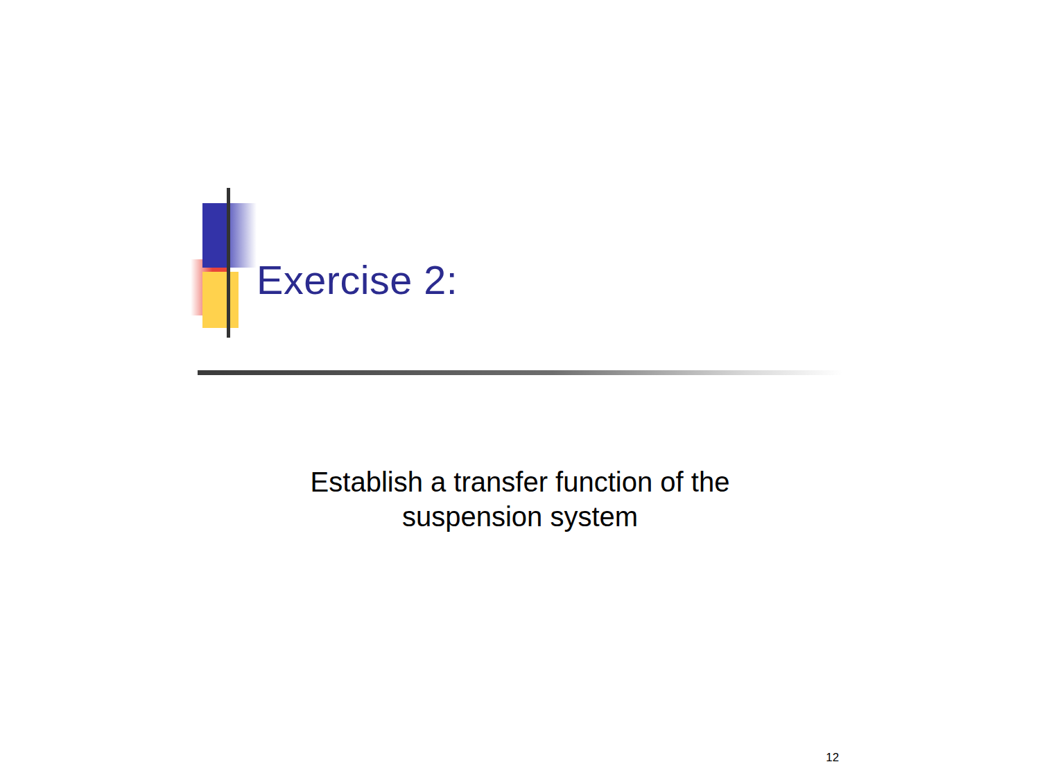Exercise 2:
Establish a transfer function of the suspension system
12